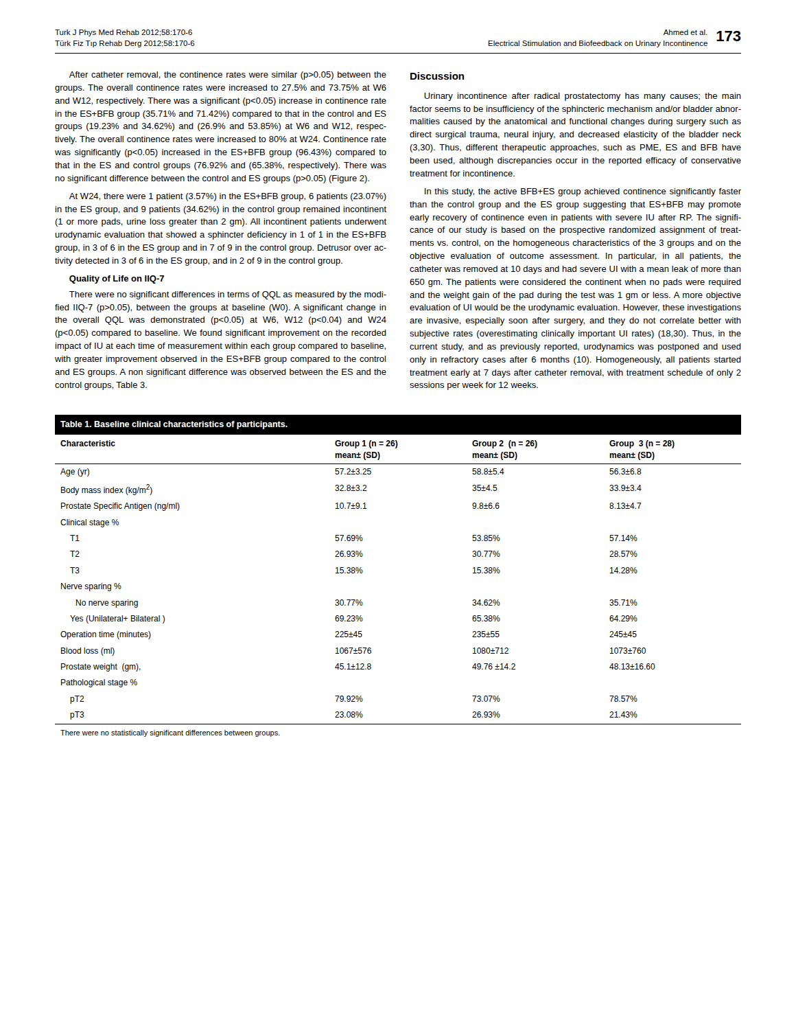Turk J Phys Med Rehab 2012;58:170-6
Türk Fiz Tıp Rehab Derg 2012;58:170-6
Ahmed et al.
Electrical Stimulation and Biofeedback on Urinary Incontinence
173
After catheter removal, the continence rates were similar (p>0.05) between the groups. The overall continence rates were increased to 27.5% and 73.75% at W6 and W12, respectively. There was a significant (p<0.05) increase in continence rate in the ES+BFB group (35.71% and 71.42%) compared to that in the control and ES groups (19.23% and 34.62%) and (26.9% and 53.85%) at W6 and W12, respectively. The overall continence rates were increased to 80% at W24. Continence rate was significantly (p<0.05) increased in the ES+BFB group (96.43%) compared to that in the ES and control groups (76.92% and (65.38%, respectively). There was no significant difference between the control and ES groups (p>0.05) (Figure 2).
At W24, there were 1 patient (3.57%) in the ES+BFB group, 6 patients (23.07%) in the ES group, and 9 patients (34.62%) in the control group remained incontinent (1 or more pads, urine loss greater than 2 gm). All incontinent patients underwent urodynamic evaluation that showed a sphincter deficiency in 1 of 1 in the ES+BFB group, in 3 of 6 in the ES group and in 7 of 9 in the control group. Detrusor over activity detected in 3 of 6 in the ES group, and in 2 of 9 in the control group.
Quality of Life on IIQ-7
There were no significant differences in terms of QQL as measured by the modified IIQ-7 (p>0.05), between the groups at baseline (W0). A significant change in the overall QQL was demonstrated (p<0.05) at W6, W12 (p<0.04) and W24 (p<0.05) compared to baseline. We found significant improvement on the recorded impact of IU at each time of measurement within each group compared to baseline, with greater improvement observed in the ES+BFB group compared to the control and ES groups. A non significant difference was observed between the ES and the control groups, Table 3.
Discussion
Urinary incontinence after radical prostatectomy has many causes; the main factor seems to be insufficiency of the sphincteric mechanism and/or bladder abnormalities caused by the anatomical and functional changes during surgery such as direct surgical trauma, neural injury, and decreased elasticity of the bladder neck (3,30). Thus, different therapeutic approaches, such as PME, ES and BFB have been used, although discrepancies occur in the reported efficacy of conservative treatment for incontinence.
In this study, the active BFB+ES group achieved continence significantly faster than the control group and the ES group suggesting that ES+BFB may promote early recovery of continence even in patients with severe IU after RP. The significance of our study is based on the prospective randomized assignment of treatments vs. control, on the homogeneous characteristics of the 3 groups and on the objective evaluation of outcome assessment. In particular, in all patients, the catheter was removed at 10 days and had severe UI with a mean leak of more than 650 gm. The patients were considered the continent when no pads were required and the weight gain of the pad during the test was 1 gm or less. A more objective evaluation of UI would be the urodynamic evaluation. However, these investigations are invasive, especially soon after surgery, and they do not correlate better with subjective rates (overestimating clinically important UI rates) (18,30). Thus, in the current study, and as previously reported, urodynamics was postponed and used only in refractory cases after 6 months (10). Homogeneously, all patients started treatment early at 7 days after catheter removal, with treatment schedule of only 2 sessions per week for 12 weeks.
Table 1. Baseline clinical characteristics of participants.
| Characteristic | Group 1 (n = 26) | Group 2 (n = 26) | Group 3 (n = 28) |
| --- | --- | --- | --- |
| | mean± (SD) | mean± (SD) | mean± (SD) |
| Age (yr) | 57.2±3.25 | 58.8±5.4 | 56.3±6.8 |
| Body mass index (kg/m 2 ) | 32.8±3.2 | 35±4.5 | 33.9±3.4 |
| Prostate Specific Antigen (ng/ml) | 10.7±9.1 | 9.8±6.6 | 8.13±4.7 |
| Clinical stage % | | | |
| T1 | 57.69% | 53.85% | 57.14% |
| T2 | 26.93% | 30.77% | 28.57% |
| T3 | 15.38% | 15.38% | 14.28% |
| Nerve sparing % | | | |
| No nerve sparing | 30.77% | 34.62% | 35.71% |
| Yes (Unilateral+ Bilateral ) | 69.23% | 65.38% | 64.29% |
| Operation time (minutes) | 225±45 | 235±55 | 245±45 |
| Blood loss (ml) | 1067±576 | 1080±712 | 1073±760 |
| Prostate weight (gm), | 45.1±12.8 | 49.76 ±14.2 | 48.13±16.60 |
| Pathological stage % | | | |
| pT2 | 79.92% | 73.07% | 78.57% |
| pT3 | 23.08% | 26.93% | 21.43% |
| There were no statistically significant differences between groups. |